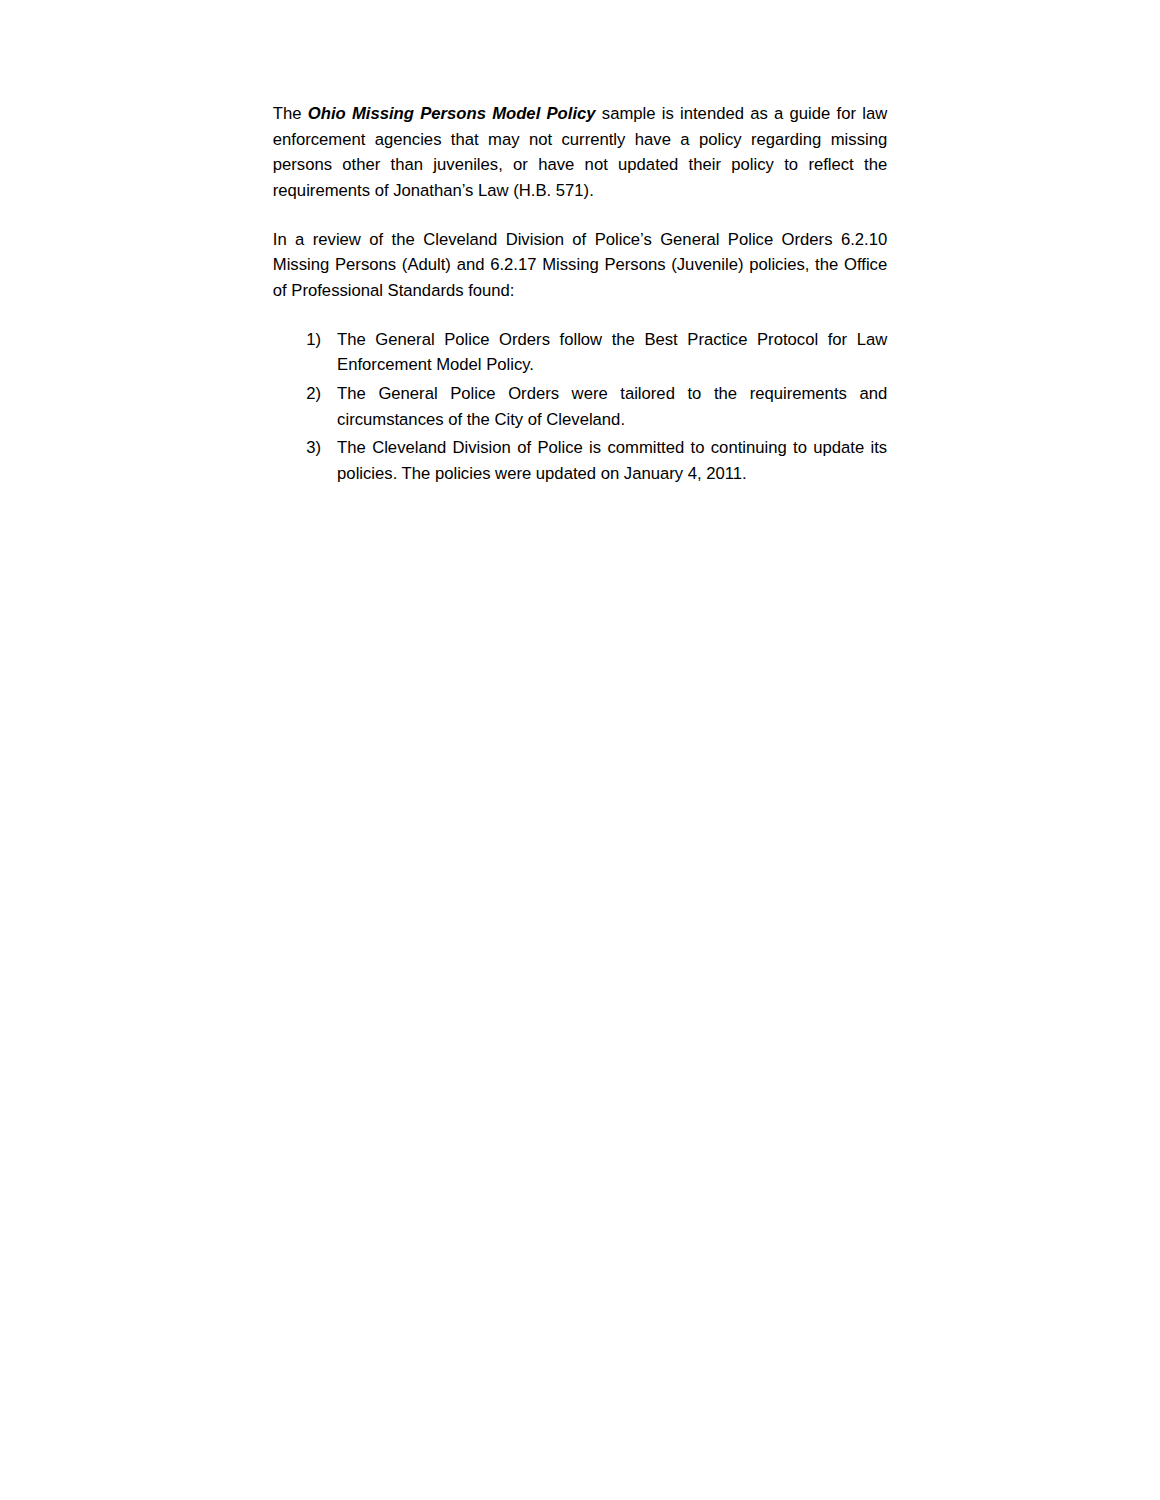The Ohio Missing Persons Model Policy sample is intended as a guide for law enforcement agencies that may not currently have a policy regarding missing persons other than juveniles, or have not updated their policy to reflect the requirements of Jonathan’s Law (H.B. 571).
In a review of the Cleveland Division of Police’s General Police Orders 6.2.10 Missing Persons (Adult) and 6.2.17 Missing Persons (Juvenile) policies, the Office of Professional Standards found:
The General Police Orders follow the Best Practice Protocol for Law Enforcement Model Policy.
The General Police Orders were tailored to the requirements and circumstances of the City of Cleveland.
The Cleveland Division of Police is committed to continuing to update its policies. The policies were updated on January 4, 2011.